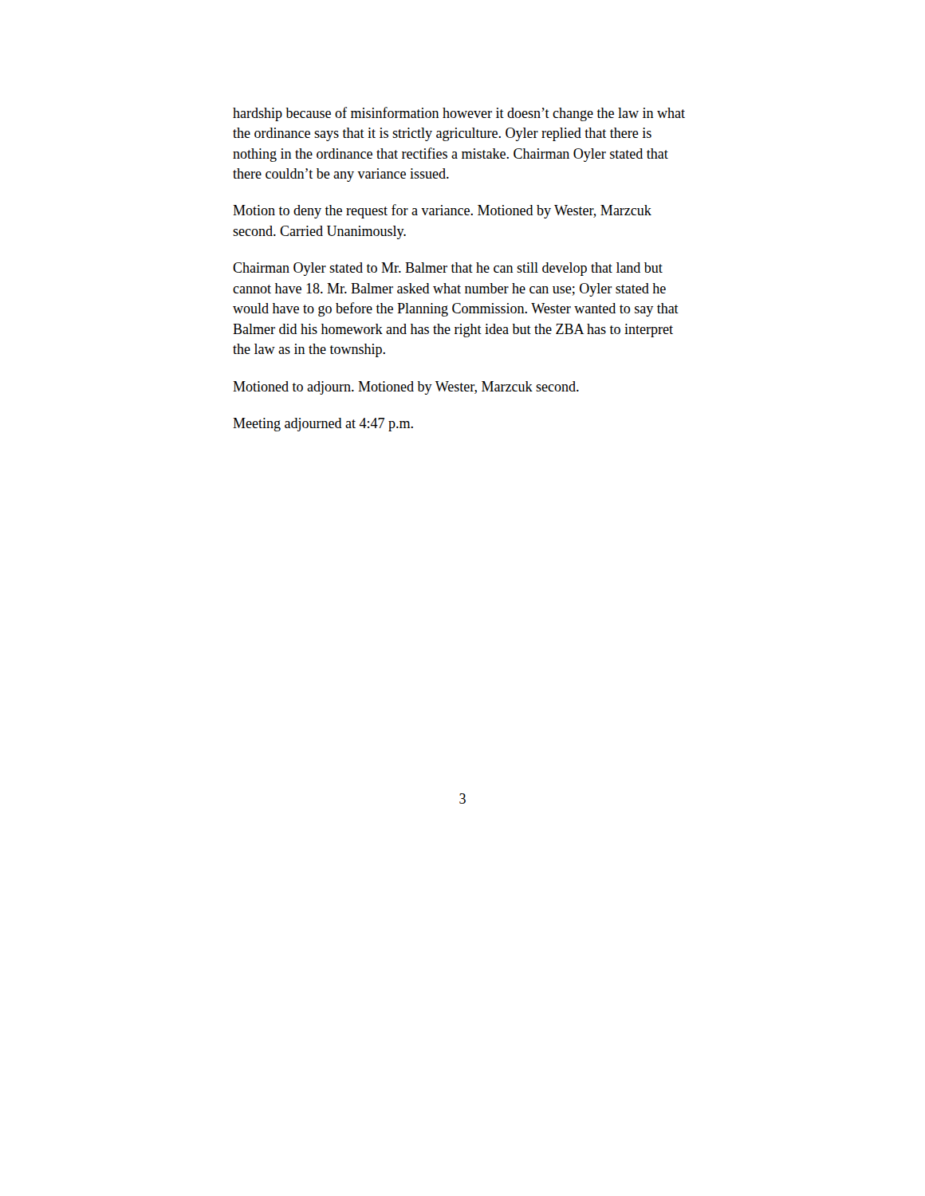hardship because of misinformation however it doesn’t change the law in what the ordinance says that it is strictly agriculture. Oyler replied that there is nothing in the ordinance that rectifies a mistake. Chairman Oyler stated that there couldn’t be any variance issued.
Motion to deny the request for a variance. Motioned by Wester, Marzcuk second. Carried Unanimously.
Chairman Oyler stated to Mr. Balmer that he can still develop that land but cannot have 18. Mr. Balmer asked what number he can use; Oyler stated he would have to go before the Planning Commission. Wester wanted to say that Balmer did his homework and has the right idea but the ZBA has to interpret the law as in the township.
Motioned to adjourn. Motioned by Wester, Marzcuk second.
Meeting adjourned at 4:47 p.m.
3